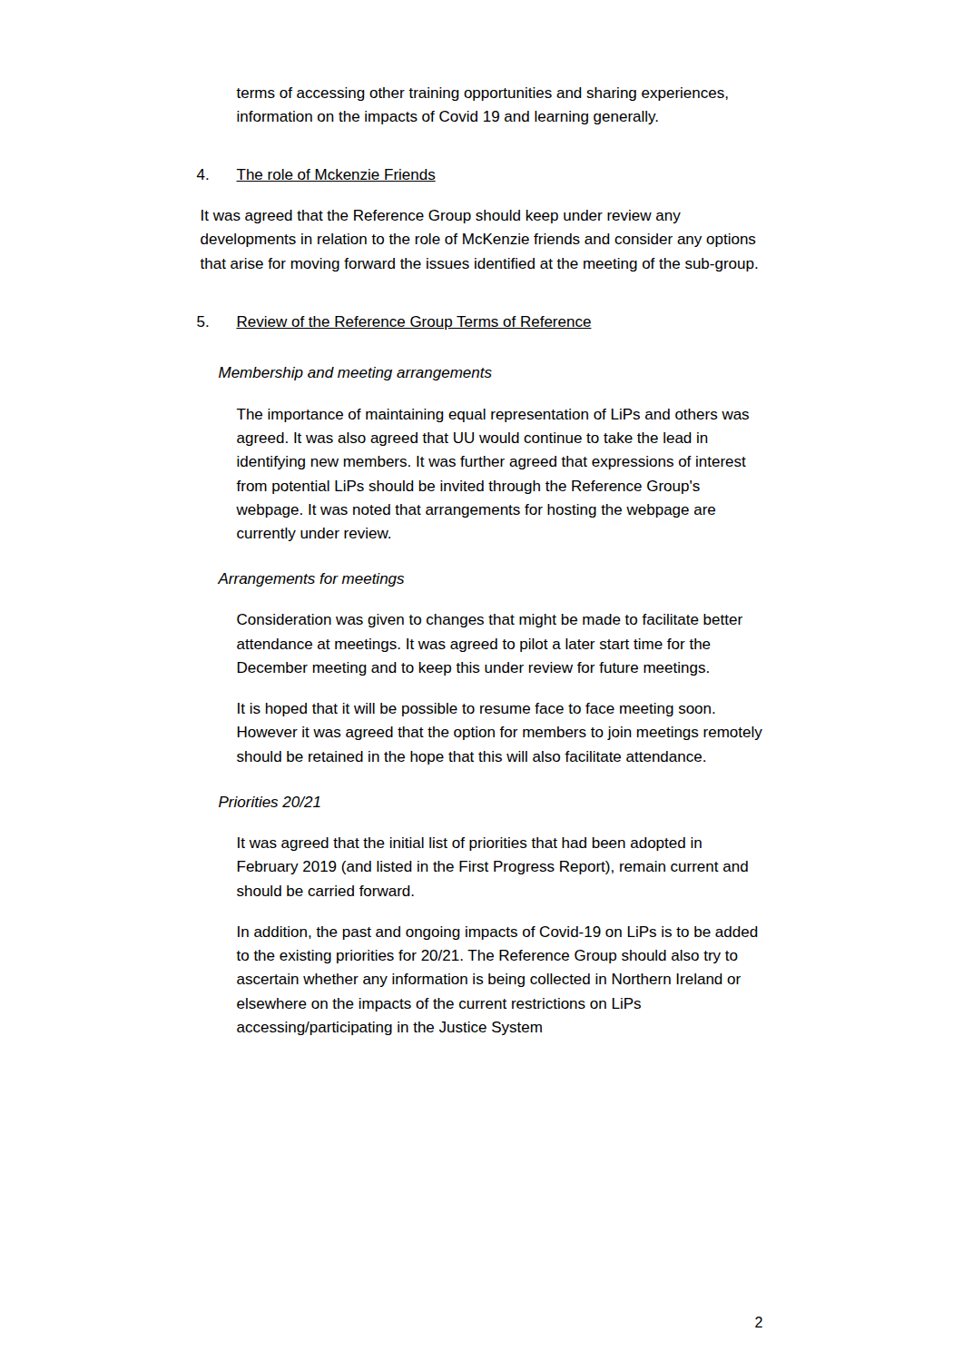terms of accessing other training opportunities and sharing experiences, information on the impacts of Covid 19 and learning generally.
4. The role of Mckenzie Friends
It was agreed that the Reference Group should keep under review any developments in relation to the role of McKenzie friends and consider any options that arise for moving forward the issues identified at the meeting of the sub-group.
5. Review of the Reference Group Terms of Reference
Membership and meeting arrangements
The importance of maintaining equal representation of LiPs and others was agreed. It was also agreed that UU would continue to take the lead in identifying new members. It was further agreed that expressions of interest from potential LiPs should be invited through the Reference Group's webpage. It was noted that arrangements for hosting the webpage are currently under review.
Arrangements for meetings
Consideration was given to changes that might be made to facilitate better attendance at meetings. It was agreed to pilot a later start time for the December meeting and to keep this under review for future meetings.
It is hoped that it will be possible to resume face to face meeting soon. However it was agreed that the option for members to join meetings remotely should be retained in the hope that this will also facilitate attendance.
Priorities 20/21
It was agreed that the initial list of priorities that had been adopted in February 2019 (and listed in the First Progress Report), remain current and should be carried forward.
In addition, the past and ongoing impacts of Covid-19 on LiPs is to be added to the existing priorities for 20/21. The Reference Group should also try to ascertain whether any information is being collected in Northern Ireland or elsewhere on the impacts of the current restrictions on LiPs accessing/participating in the Justice System
2